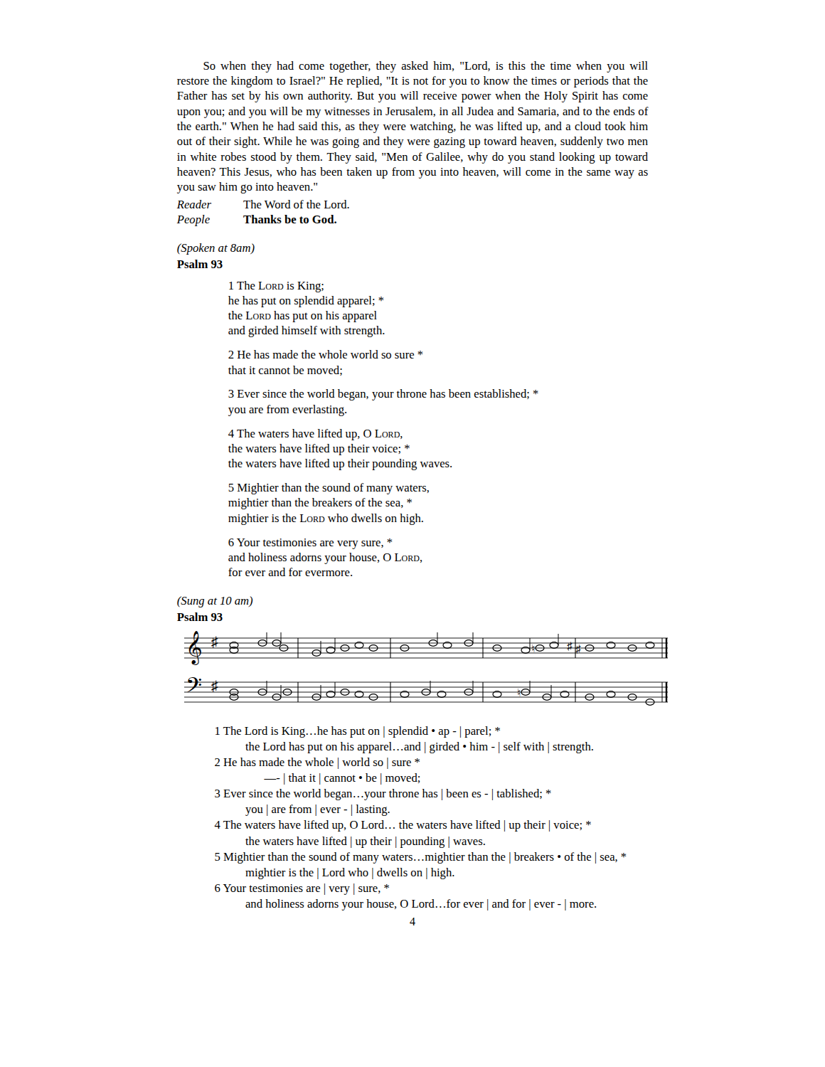So when they had come together, they asked him, "Lord, is this the time when you will restore the kingdom to Israel?" He replied, "It is not for you to know the times or periods that the Father has set by his own authority. But you will receive power when the Holy Spirit has come upon you; and you will be my witnesses in Jerusalem, in all Judea and Samaria, and to the ends of the earth." When he had said this, as they were watching, he was lifted up, and a cloud took him out of their sight. While he was going and they were gazing up toward heaven, suddenly two men in white robes stood by them. They said, "Men of Galilee, why do you stand looking up toward heaven? This Jesus, who has been taken up from you into heaven, will come in the same way as you saw him go into heaven."
Reader
The Word of the Lord.
People
Thanks be to God.
(Spoken at 8am)
Psalm 93
1 The Lord is King; he has put on splendid apparel; * the Lord has put on his apparel and girded himself with strength.
2 He has made the whole world so sure * that it cannot be moved;
3 Ever since the world began, your throne has been established; * you are from everlasting.
4 The waters have lifted up, O Lord, the waters have lifted up their voice; * the waters have lifted up their pounding waves.
5 Mightier than the sound of many waters, mightier than the breakers of the sea, * mightier is the Lord who dwells on high.
6 Your testimonies are very sure, * and holiness adorns your house, O Lord, for ever and for evermore.
(Sung at 10 am)
Psalm 93
𝄞 𝄢 ♯ ♯ ♮ ♯ ♯ ♮
1 The Lord is King…he has put on | splendid • ap - | parel; *
the Lord has put on his apparel…and | girded • him - | self with | strength.
2 He has made the whole | world so | sure *
—- | that it | cannot • be | moved;
3 Ever since the world began…your throne has | been es - | tablished; *
you | are from | ever - | lasting.
4 The waters have lifted up, O Lord… the waters have lifted | up their | voice; *
the waters have lifted | up their | pounding | waves.
5 Mightier than the sound of many waters…mightier than the | breakers • of the | sea, *
mightier is the | Lord who | dwells on | high.
6 Your testimonies are | very | sure, *
and holiness adorns your house, O Lord…for ever | and for | ever - | more.
4